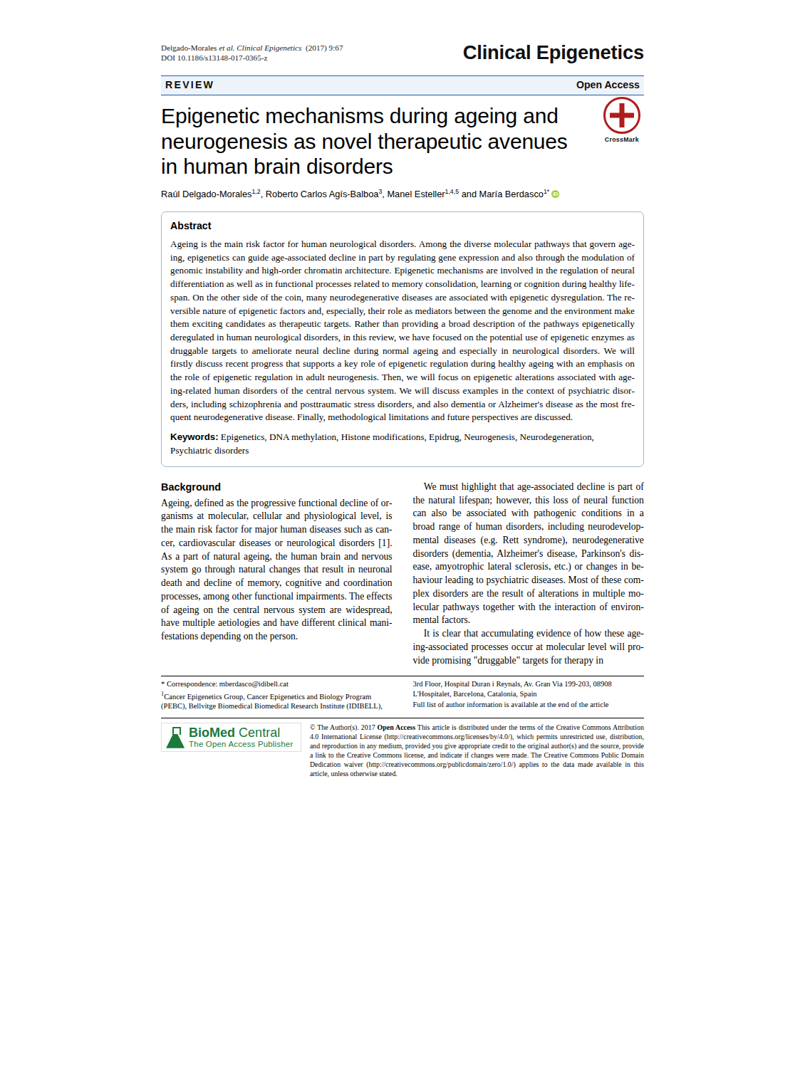Delgado-Morales et al. Clinical Epigenetics (2017) 9:67
DOI 10.1186/s13148-017-0365-z
Clinical Epigenetics
REVIEW
Open Access
CrossMark
Epigenetic mechanisms during ageing and neurogenesis as novel therapeutic avenues in human brain disorders
Raúl Delgado-Morales1,2, Roberto Carlos Agís-Balboa3, Manel Esteller1,4,5 and María Berdasco1*
Abstract
Ageing is the main risk factor for human neurological disorders. Among the diverse molecular pathways that govern ageing, epigenetics can guide age-associated decline in part by regulating gene expression and also through the modulation of genomic instability and high-order chromatin architecture. Epigenetic mechanisms are involved in the regulation of neural differentiation as well as in functional processes related to memory consolidation, learning or cognition during healthy lifespan. On the other side of the coin, many neurodegenerative diseases are associated with epigenetic dysregulation. The reversible nature of epigenetic factors and, especially, their role as mediators between the genome and the environment make them exciting candidates as therapeutic targets. Rather than providing a broad description of the pathways epigenetically deregulated in human neurological disorders, in this review, we have focused on the potential use of epigenetic enzymes as druggable targets to ameliorate neural decline during normal ageing and especially in neurological disorders. We will firstly discuss recent progress that supports a key role of epigenetic regulation during healthy ageing with an emphasis on the role of epigenetic regulation in adult neurogenesis. Then, we will focus on epigenetic alterations associated with ageing-related human disorders of the central nervous system. We will discuss examples in the context of psychiatric disorders, including schizophrenia and posttraumatic stress disorders, and also dementia or Alzheimer's disease as the most frequent neurodegenerative disease. Finally, methodological limitations and future perspectives are discussed.
Keywords: Epigenetics, DNA methylation, Histone modifications, Epidrug, Neurogenesis, Neurodegeneration, Psychiatric disorders
Background
Ageing, defined as the progressive functional decline of organisms at molecular, cellular and physiological level, is the main risk factor for major human diseases such as cancer, cardiovascular diseases or neurological disorders [1]. As a part of natural ageing, the human brain and nervous system go through natural changes that result in neuronal death and decline of memory, cognitive and coordination processes, among other functional impairments. The effects of ageing on the central nervous system are widespread, have multiple aetiologies and have different clinical manifestations depending on the person.
We must highlight that age-associated decline is part of the natural lifespan; however, this loss of neural function can also be associated with pathogenic conditions in a broad range of human disorders, including neurodevelopmental diseases (e.g. Rett syndrome), neurodegenerative disorders (dementia, Alzheimer's disease, Parkinson's disease, amyotrophic lateral sclerosis, etc.) or changes in behaviour leading to psychiatric diseases. Most of these complex disorders are the result of alterations in multiple molecular pathways together with the interaction of environmental factors.
It is clear that accumulating evidence of how these ageing-associated processes occur at molecular level will provide promising "druggable" targets for therapy in
* Correspondence: mberdasco@idibell.cat
1Cancer Epigenetics Group, Cancer Epigenetics and Biology Program (PEBC), Bellvitge Biomedical Biomedical Research Institute (IDIBELL), 3rd Floor, Hospital Duran i Reynals, Av. Gran Via 199-203, 08908 L'Hospitalet, Barcelona, Catalonia, Spain
Full list of author information is available at the end of the article
BioMed Central The Open Access Publisher
© The Author(s). 2017 Open Access This article is distributed under the terms of the Creative Commons Attribution 4.0 International License (http://creativecommons.org/licenses/by/4.0/), which permits unrestricted use, distribution, and reproduction in any medium, provided you give appropriate credit to the original author(s) and the source, provide a link to the Creative Commons license, and indicate if changes were made. The Creative Commons Public Domain Dedication waiver (http://creativecommons.org/publicdomain/zero/1.0/) applies to the data made available in this article, unless otherwise stated.